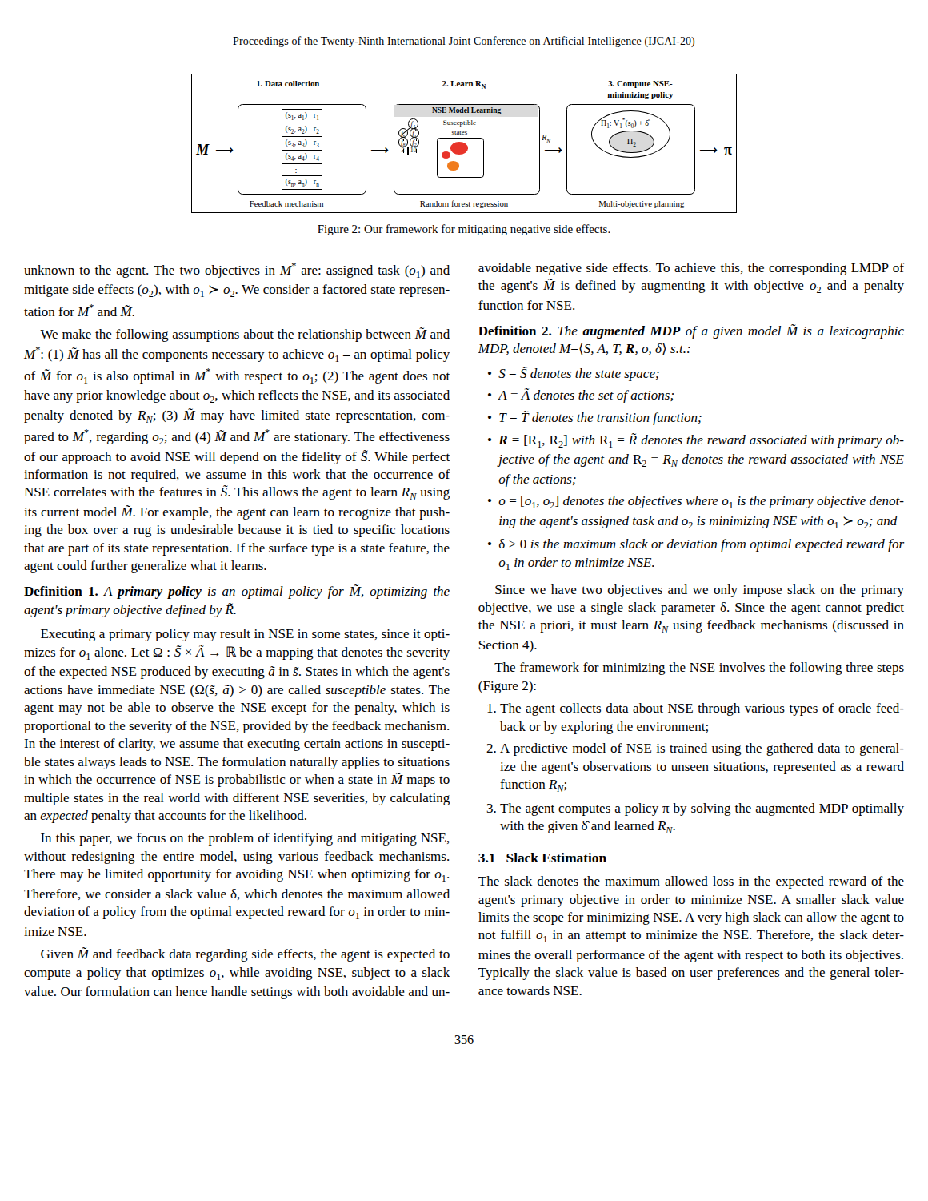Proceedings of the Twenty-Ninth International Joint Conference on Artificial Intelligence (IJCAI-20)
1. Data collection 2. Learn RN 3. Compute NSE-
minimizing policy
M
⟶
| (s 1 , a 1 ) | r 1 |
| (s 2 , a 2 ) | r 2 |
| (s 3 , a 3 ) | r 3 |
| (s 4 , a 4 ) | r 4 |
| ⋮ | |
| (s n , a n ) | r n |
⟶
NSE Model Learning
f4
f6
f1
f8
f2
3
10
Susceptible
states
RN ⟶
Π1: V1*(s0) + δ̂
Π2
⟶
π
Feedback mechanism Random forest regression Multi-objective planning
Figure 2: Our framework for mitigating negative side effects.
unknown to the agent. The two objectives in M* are: assigned task (o1) and mitigate side effects (o2), with o1 ≻ o2. We consider a factored state representation for M* and M̃.
We make the following assumptions about the relationship between M̃ and M*: (1) M̃ has all the components necessary to achieve o1 – an optimal policy of M̃ for o1 is also optimal in M* with respect to o1; (2) The agent does not have any prior knowledge about o2, which reflects the NSE, and its associated penalty denoted by RN; (3) M̃ may have limited state representation, compared to M*, regarding o2; and (4) M̃ and M* are stationary. The effectiveness of our approach to avoid NSE will depend on the fidelity of S̃. While perfect information is not required, we assume in this work that the occurrence of NSE correlates with the features in S̃. This allows the agent to learn RN using its current model M̃. For example, the agent can learn to recognize that pushing the box over a rug is undesirable because it is tied to specific locations that are part of its state representation. If the surface type is a state feature, the agent could further generalize what it learns.
Definition 1. A primary policy is an optimal policy for M̃, optimizing the agent's primary objective defined by R̃.
Executing a primary policy may result in NSE in some states, since it optimizes for o1 alone. Let Ω : S̃ × Ã → ℝ be a mapping that denotes the severity of the expected NSE produced by executing ã in s̃. States in which the agent's actions have immediate NSE (Ω(s̃, ã) > 0) are called susceptible states. The agent may not be able to observe the NSE except for the penalty, which is proportional to the severity of the NSE, provided by the feedback mechanism. In the interest of clarity, we assume that executing certain actions in susceptible states always leads to NSE. The formulation naturally applies to situations in which the occurrence of NSE is probabilistic or when a state in M̃ maps to multiple states in the real world with different NSE severities, by calculating an expected penalty that accounts for the likelihood.
In this paper, we focus on the problem of identifying and mitigating NSE, without redesigning the entire model, using various feedback mechanisms. There may be limited opportunity for avoiding NSE when optimizing for o1. Therefore, we consider a slack value δ, which denotes the maximum allowed deviation of a policy from the optimal expected reward for o1 in order to minimize NSE.
Given M̃ and feedback data regarding side effects, the agent is expected to compute a policy that optimizes o1, while avoiding NSE, subject to a slack value. Our formulation can hence handle settings with both avoidable and unavoidable negative side effects. To achieve this, the corresponding LMDP of the agent's M̃ is defined by augmenting it with objective o2 and a penalty function for NSE.
Definition 2. The augmented MDP of a given model M̃ is a lexicographic MDP, denoted M=⟨S, A, T, R, o, δ⟩ s.t.:
S = S̃ denotes the state space;
A = Ã denotes the set of actions;
T = T̃ denotes the transition function;
R = [R1, R2] with R1 = R̃ denotes the reward associated with primary objective of the agent and R2 = RN denotes the reward associated with NSE of the actions;
o = [o1, o2] denotes the objectives where o1 is the primary objective denoting the agent's assigned task and o2 is minimizing NSE with o1 ≻ o2; and
δ ≥ 0 is the maximum slack or deviation from optimal expected reward for o1 in order to minimize NSE.
Since we have two objectives and we only impose slack on the primary objective, we use a single slack parameter δ. Since the agent cannot predict the NSE a priori, it must learn RN using feedback mechanisms (discussed in Section 4).
The framework for minimizing the NSE involves the following three steps (Figure 2):
The agent collects data about NSE through various types of oracle feedback or by exploring the environment;
A predictive model of NSE is trained using the gathered data to generalize the agent's observations to unseen situations, represented as a reward function RN;
The agent computes a policy π by solving the augmented MDP optimally with the given δ̂ and learned RN.
3.1 Slack Estimation
The slack denotes the maximum allowed loss in the expected reward of the agent's primary objective in order to minimize NSE. A smaller slack value limits the scope for minimizing NSE. A very high slack can allow the agent to not fulfill o1 in an attempt to minimize the NSE. Therefore, the slack determines the overall performance of the agent with respect to both its objectives. Typically the slack value is based on user preferences and the general tolerance towards NSE.
356